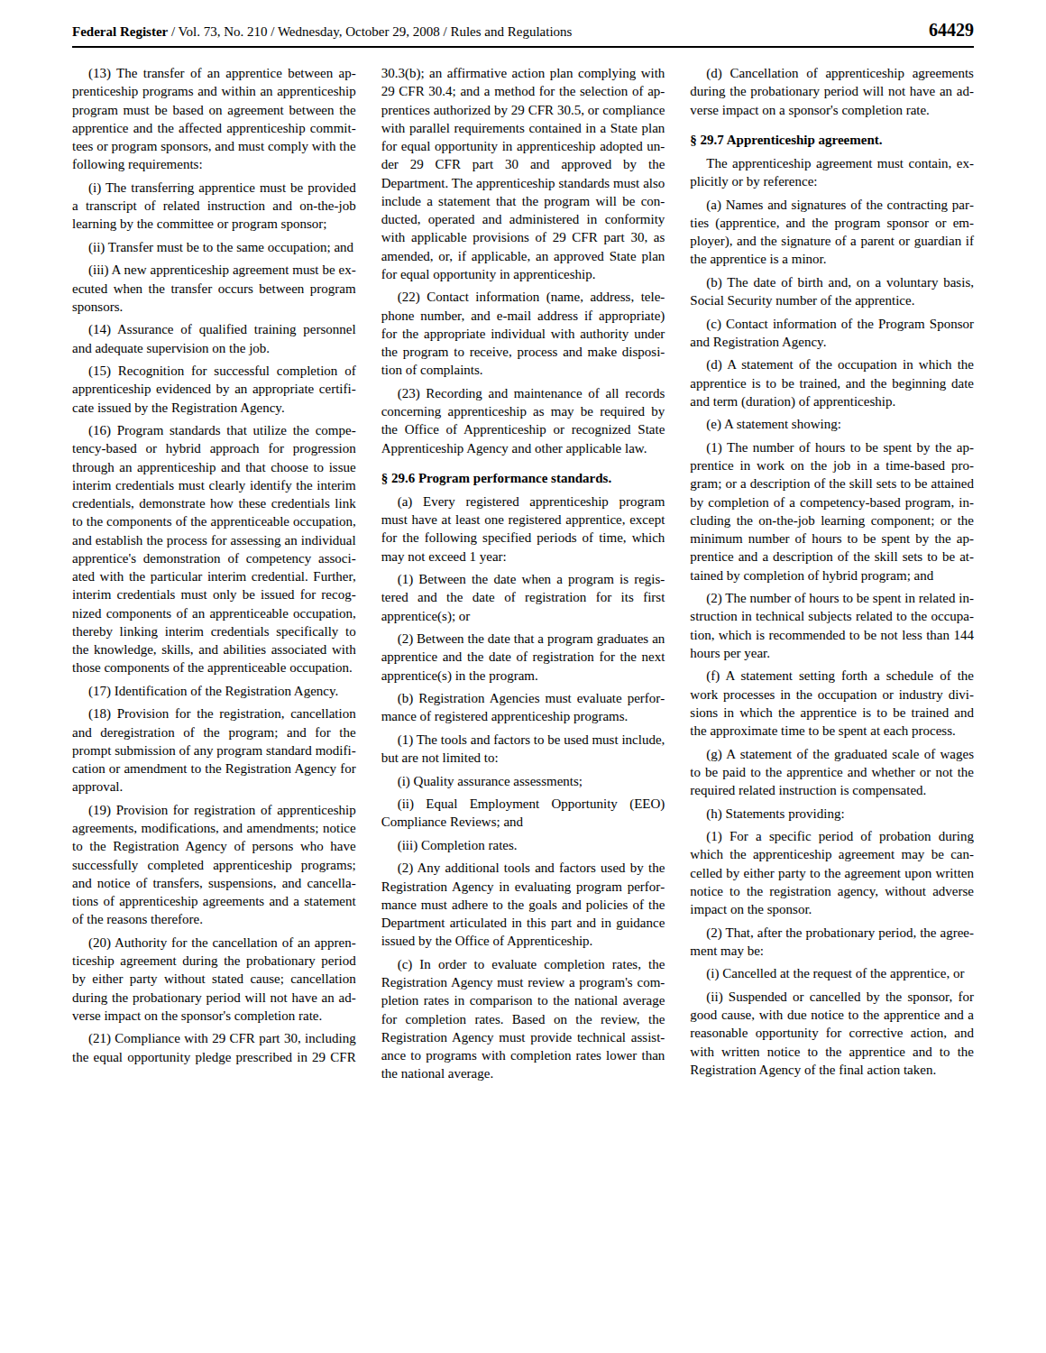Federal Register / Vol. 73, No. 210 / Wednesday, October 29, 2008 / Rules and Regulations
64429
(13) The transfer of an apprentice between apprenticeship programs and within an apprenticeship program must be based on agreement between the apprentice and the affected apprenticeship committees or program sponsors, and must comply with the following requirements:
(i) The transferring apprentice must be provided a transcript of related instruction and on-the-job learning by the committee or program sponsor;
(ii) Transfer must be to the same occupation; and
(iii) A new apprenticeship agreement must be executed when the transfer occurs between program sponsors.
(14) Assurance of qualified training personnel and adequate supervision on the job.
(15) Recognition for successful completion of apprenticeship evidenced by an appropriate certificate issued by the Registration Agency.
(16) Program standards that utilize the competency-based or hybrid approach for progression through an apprenticeship and that choose to issue interim credentials must clearly identify the interim credentials, demonstrate how these credentials link to the components of the apprenticeable occupation, and establish the process for assessing an individual apprentice's demonstration of competency associated with the particular interim credential. Further, interim credentials must only be issued for recognized components of an apprenticeable occupation, thereby linking interim credentials specifically to the knowledge, skills, and abilities associated with those components of the apprenticeable occupation.
(17) Identification of the Registration Agency.
(18) Provision for the registration, cancellation and deregistration of the program; and for the prompt submission of any program standard modification or amendment to the Registration Agency for approval.
(19) Provision for registration of apprenticeship agreements, modifications, and amendments; notice to the Registration Agency of persons who have successfully completed apprenticeship programs; and notice of transfers, suspensions, and cancellations of apprenticeship agreements and a statement of the reasons therefore.
(20) Authority for the cancellation of an apprenticeship agreement during the probationary period by either party without stated cause; cancellation during the probationary period will not have an adverse impact on the sponsor's completion rate.
(21) Compliance with 29 CFR part 30, including the equal opportunity pledge prescribed in 29 CFR 30.3(b); an affirmative action plan complying with 29 CFR 30.4; and a method for the selection of apprentices authorized by 29 CFR 30.5, or compliance with parallel requirements contained in a State plan for equal opportunity in apprenticeship adopted under 29 CFR part 30 and approved by the Department. The apprenticeship standards must also include a statement that the program will be conducted, operated and administered in conformity with applicable provisions of 29 CFR part 30, as amended, or, if applicable, an approved State plan for equal opportunity in apprenticeship.
(22) Contact information (name, address, telephone number, and e-mail address if appropriate) for the appropriate individual with authority under the program to receive, process and make disposition of complaints.
(23) Recording and maintenance of all records concerning apprenticeship as may be required by the Office of Apprenticeship or recognized State Apprenticeship Agency and other applicable law.
§ 29.6 Program performance standards.
(a) Every registered apprenticeship program must have at least one registered apprentice, except for the following specified periods of time, which may not exceed 1 year:
(1) Between the date when a program is registered and the date of registration for its first apprentice(s); or
(2) Between the date that a program graduates an apprentice and the date of registration for the next apprentice(s) in the program.
(b) Registration Agencies must evaluate performance of registered apprenticeship programs.
(1) The tools and factors to be used must include, but are not limited to:
(i) Quality assurance assessments;
(ii) Equal Employment Opportunity (EEO) Compliance Reviews; and
(iii) Completion rates.
(2) Any additional tools and factors used by the Registration Agency in evaluating program performance must adhere to the goals and policies of the Department articulated in this part and in guidance issued by the Office of Apprenticeship.
(c) In order to evaluate completion rates, the Registration Agency must review a program's completion rates in comparison to the national average for completion rates. Based on the review, the Registration Agency must provide technical assistance to programs with completion rates lower than the national average.
(d) Cancellation of apprenticeship agreements during the probationary period will not have an adverse impact on a sponsor's completion rate.
§ 29.7 Apprenticeship agreement.
The apprenticeship agreement must contain, explicitly or by reference:
(a) Names and signatures of the contracting parties (apprentice, and the program sponsor or employer), and the signature of a parent or guardian if the apprentice is a minor.
(b) The date of birth and, on a voluntary basis, Social Security number of the apprentice.
(c) Contact information of the Program Sponsor and Registration Agency.
(d) A statement of the occupation in which the apprentice is to be trained, and the beginning date and term (duration) of apprenticeship.
(e) A statement showing:
(1) The number of hours to be spent by the apprentice in work on the job in a time-based program; or a description of the skill sets to be attained by completion of a competency-based program, including the on-the-job learning component; or the minimum number of hours to be spent by the apprentice and a description of the skill sets to be attained by completion of hybrid program; and
(2) The number of hours to be spent in related instruction in technical subjects related to the occupation, which is recommended to be not less than 144 hours per year.
(f) A statement setting forth a schedule of the work processes in the occupation or industry divisions in which the apprentice is to be trained and the approximate time to be spent at each process.
(g) A statement of the graduated scale of wages to be paid to the apprentice and whether or not the required related instruction is compensated.
(h) Statements providing:
(1) For a specific period of probation during which the apprenticeship agreement may be cancelled by either party to the agreement upon written notice to the registration agency, without adverse impact on the sponsor.
(2) That, after the probationary period, the agreement may be:
(i) Cancelled at the request of the apprentice, or
(ii) Suspended or cancelled by the sponsor, for good cause, with due notice to the apprentice and a reasonable opportunity for corrective action, and with written notice to the apprentice and to the Registration Agency of the final action taken.